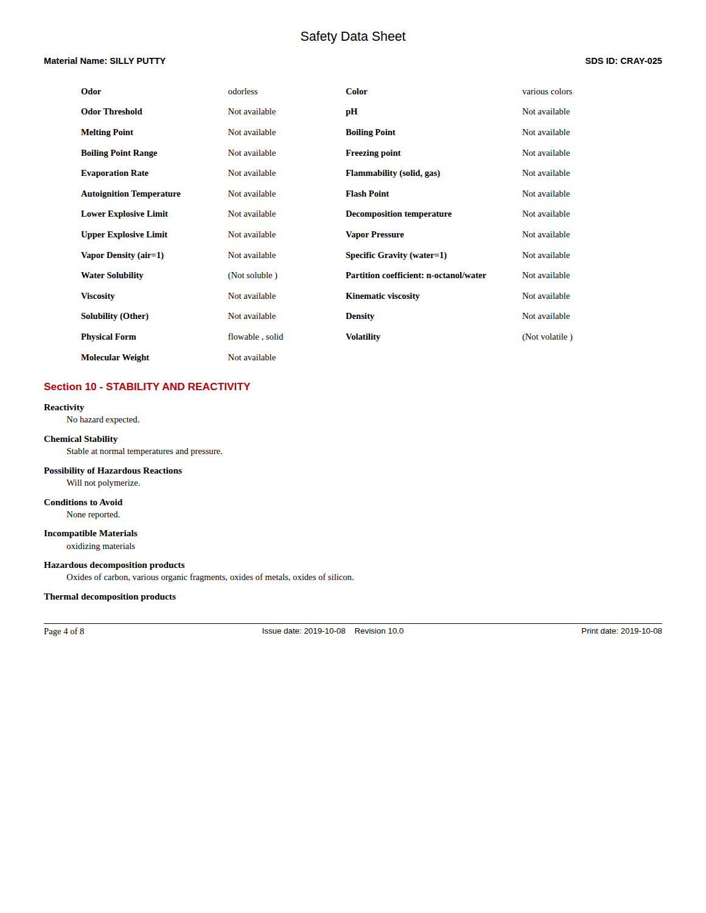Safety Data Sheet
Material Name: SILLY PUTTY SDS ID: CRAY-025
| Odor | odorless | Color | various colors |
| Odor Threshold | Not available | pH | Not available |
| Melting Point | Not available | Boiling Point | Not available |
| Boiling Point Range | Not available | Freezing point | Not available |
| Evaporation Rate | Not available | Flammability (solid, gas) | Not available |
| Autoignition Temperature | Not available | Flash Point | Not available |
| Lower Explosive Limit | Not available | Decomposition temperature | Not available |
| Upper Explosive Limit | Not available | Vapor Pressure | Not available |
| Vapor Density (air=1) | Not available | Specific Gravity (water=1) | Not available |
| Water Solubility | (Not soluble ) | Partition coefficient: n-octanol/water | Not available |
| Viscosity | Not available | Kinematic viscosity | Not available |
| Solubility (Other) | Not available | Density | Not available |
| Physical Form | flowable , solid | Volatility | (Not volatile ) |
| Molecular Weight | Not available | | |
Section 10 - STABILITY AND REACTIVITY
Reactivity
No hazard expected.
Chemical Stability
Stable at normal temperatures and pressure.
Possibility of Hazardous Reactions
Will not polymerize.
Conditions to Avoid
None reported.
Incompatible Materials
oxidizing materials
Hazardous decomposition products
Oxides of carbon, various organic fragments, oxides of metals, oxides of silicon.
Thermal decomposition products
Page 4 of 8 Issue date: 2019-10-08 Revision 10.0 Print date: 2019-10-08